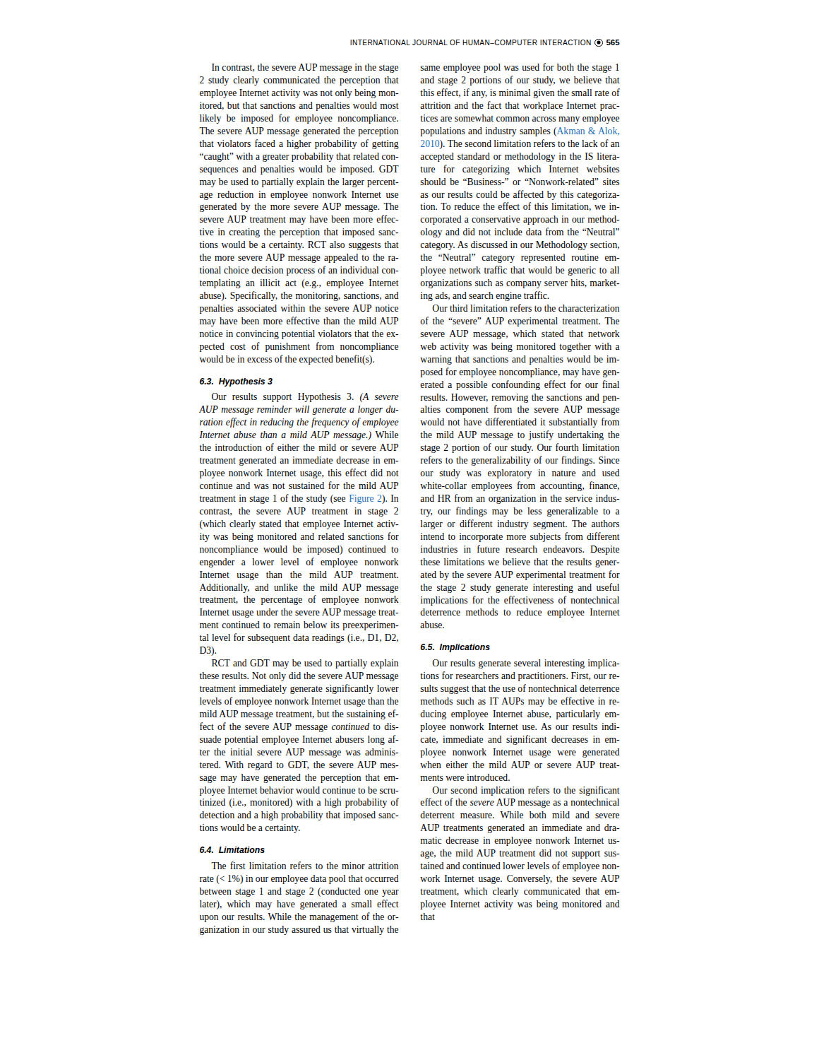International Journal of Human–Computer Interaction 565
In contrast, the severe AUP message in the stage 2 study clearly communicated the perception that employee Internet activity was not only being monitored, but that sanctions and penalties would most likely be imposed for employee noncompliance. The severe AUP message generated the perception that violators faced a higher probability of getting “caught” with a greater probability that related consequences and penalties would be imposed. GDT may be used to partially explain the larger percentage reduction in employee nonwork Internet use generated by the more severe AUP message. The severe AUP treatment may have been more effective in creating the perception that imposed sanctions would be a certainty. RCT also suggests that the more severe AUP message appealed to the rational choice decision process of an individual contemplating an illicit act (e.g., employee Internet abuse). Specifically, the monitoring, sanctions, and penalties associated within the severe AUP notice may have been more effective than the mild AUP notice in convincing potential violators that the expected cost of punishment from noncompliance would be in excess of the expected benefit(s).
6.3. Hypothesis 3
Our results support Hypothesis 3. (A severe AUP message reminder will generate a longer duration effect in reducing the frequency of employee Internet abuse than a mild AUP message.) While the introduction of either the mild or severe AUP treatment generated an immediate decrease in employee nonwork Internet usage, this effect did not continue and was not sustained for the mild AUP treatment in stage 1 of the study (see Figure 2). In contrast, the severe AUP treatment in stage 2 (which clearly stated that employee Internet activity was being monitored and related sanctions for noncompliance would be imposed) continued to engender a lower level of employee nonwork Internet usage than the mild AUP treatment. Additionally, and unlike the mild AUP message treatment, the percentage of employee nonwork Internet usage under the severe AUP message treatment continued to remain below its preexperimental level for subsequent data readings (i.e., D1, D2, D3).
RCT and GDT may be used to partially explain these results. Not only did the severe AUP message treatment immediately generate significantly lower levels of employee nonwork Internet usage than the mild AUP message treatment, but the sustaining effect of the severe AUP message continued to dissuade potential employee Internet abusers long after the initial severe AUP message was administered. With regard to GDT, the severe AUP message may have generated the perception that employee Internet behavior would continue to be scrutinized (i.e., monitored) with a high probability of detection and a high probability that imposed sanctions would be a certainty.
6.4. Limitations
The first limitation refers to the minor attrition rate (< 1%) in our employee data pool that occurred between stage 1 and stage 2 (conducted one year later), which may have generated a small effect upon our results. While the management of the organization in our study assured us that virtually the same employee pool was used for both the stage 1 and stage 2 portions of our study, we believe that this effect, if any, is minimal given the small rate of attrition and the fact that workplace Internet practices are somewhat common across many employee populations and industry samples (Akman & Alok, 2010). The second limitation refers to the lack of an accepted standard or methodology in the IS literature for categorizing which Internet websites should be “Business-” or “Nonwork-related” sites as our results could be affected by this categorization. To reduce the effect of this limitation, we incorporated a conservative approach in our methodology and did not include data from the “Neutral” category. As discussed in our Methodology section, the “Neutral” category represented routine employee network traffic that would be generic to all organizations such as company server hits, marketing ads, and search engine traffic.
Our third limitation refers to the characterization of the “severe” AUP experimental treatment. The severe AUP message, which stated that network web activity was being monitored together with a warning that sanctions and penalties would be imposed for employee noncompliance, may have generated a possible confounding effect for our final results. However, removing the sanctions and penalties component from the severe AUP message would not have differentiated it substantially from the mild AUP message to justify undertaking the stage 2 portion of our study. Our fourth limitation refers to the generalizability of our findings. Since our study was exploratory in nature and used white-collar employees from accounting, finance, and HR from an organization in the service industry, our findings may be less generalizable to a larger or different industry segment. The authors intend to incorporate more subjects from different industries in future research endeavors. Despite these limitations we believe that the results generated by the severe AUP experimental treatment for the stage 2 study generate interesting and useful implications for the effectiveness of nontechnical deterrence methods to reduce employee Internet abuse.
6.5. Implications
Our results generate several interesting implications for researchers and practitioners. First, our results suggest that the use of nontechnical deterrence methods such as IT AUPs may be effective in reducing employee Internet abuse, particularly employee nonwork Internet use. As our results indicate, immediate and significant decreases in employee nonwork Internet usage were generated when either the mild AUP or severe AUP treatments were introduced.
Our second implication refers to the significant effect of the severe AUP message as a nontechnical deterrent measure. While both mild and severe AUP treatments generated an immediate and dramatic decrease in employee nonwork Internet usage, the mild AUP treatment did not support sustained and continued lower levels of employee nonwork Internet usage. Conversely, the severe AUP treatment, which clearly communicated that employee Internet activity was being monitored and that